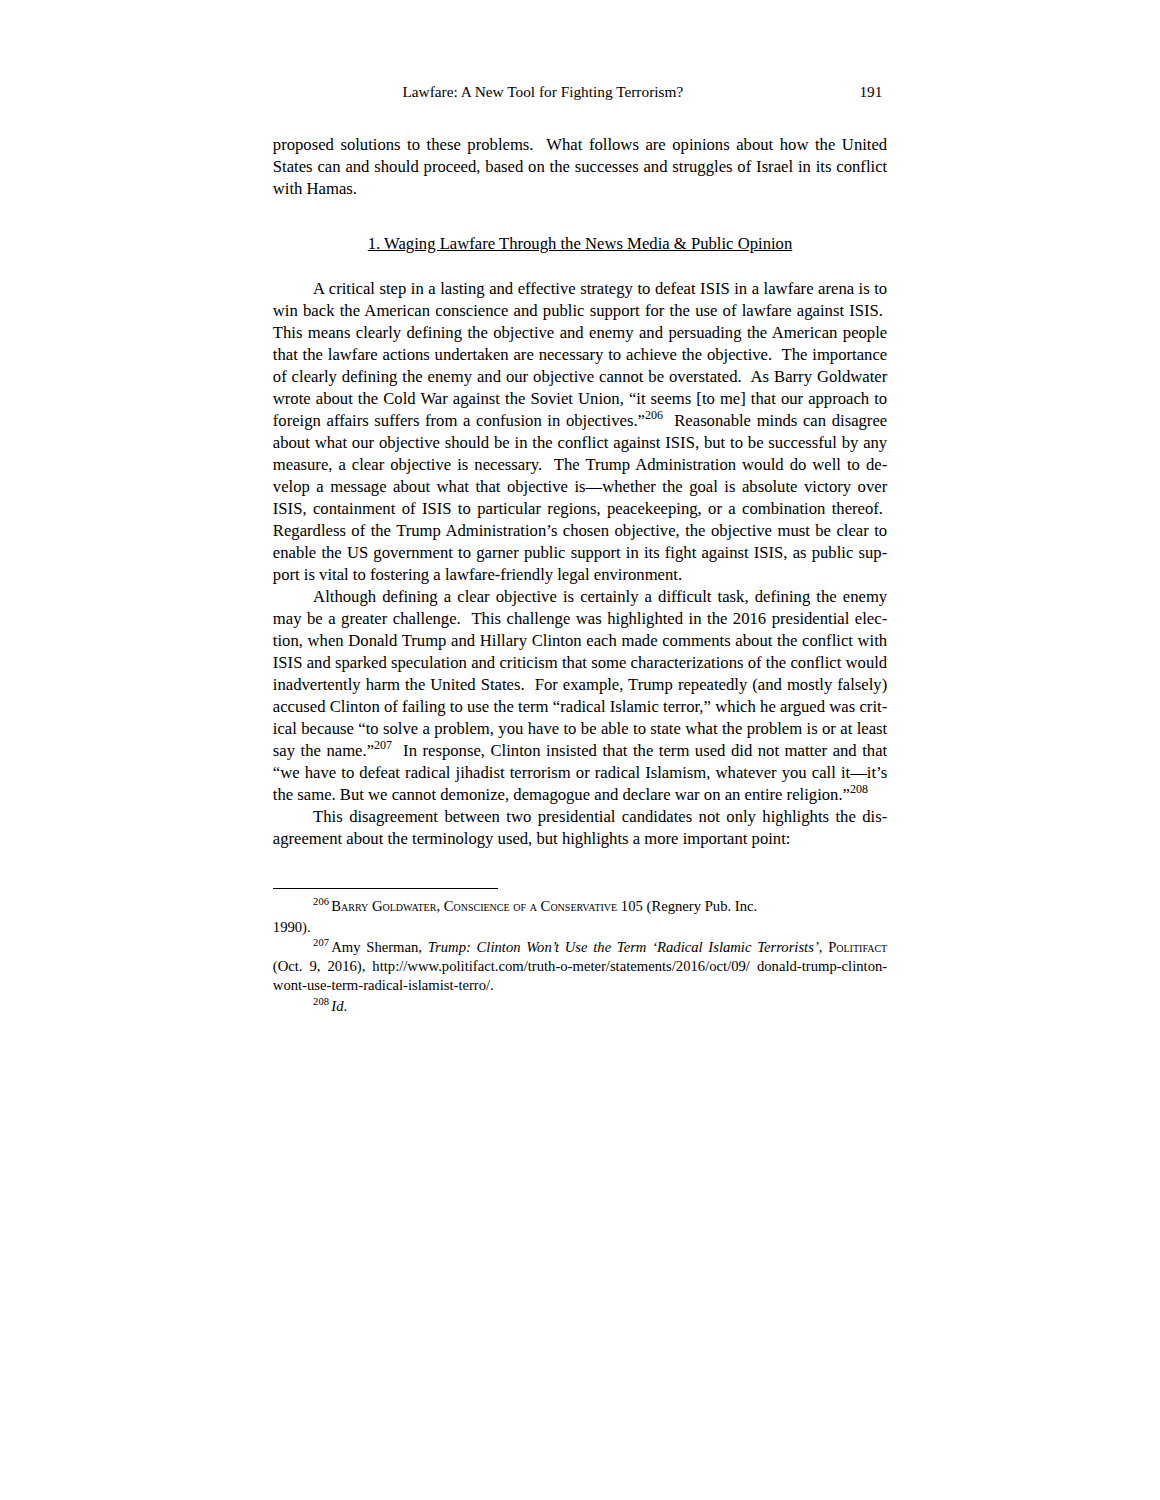Lawfare: A New Tool for Fighting Terrorism? 191
proposed solutions to these problems. What follows are opinions about how the United States can and should proceed, based on the successes and struggles of Israel in its conflict with Hamas.
1. Waging Lawfare Through the News Media & Public Opinion
A critical step in a lasting and effective strategy to defeat ISIS in a lawfare arena is to win back the American conscience and public support for the use of lawfare against ISIS. This means clearly defining the objective and enemy and persuading the American people that the lawfare actions undertaken are necessary to achieve the objective. The importance of clearly defining the enemy and our objective cannot be overstated. As Barry Goldwater wrote about the Cold War against the Soviet Union, “it seems [to me] that our approach to foreign affairs suffers from a confusion in objectives.”206 Reasonable minds can disagree about what our objective should be in the conflict against ISIS, but to be successful by any measure, a clear objective is necessary. The Trump Administration would do well to develop a message about what that objective is—whether the goal is absolute victory over ISIS, containment of ISIS to particular regions, peacekeeping, or a combination thereof. Regardless of the Trump Administration’s chosen objective, the objective must be clear to enable the US government to garner public support in its fight against ISIS, as public support is vital to fostering a lawfare-friendly legal environment.
Although defining a clear objective is certainly a difficult task, defining the enemy may be a greater challenge. This challenge was highlighted in the 2016 presidential election, when Donald Trump and Hillary Clinton each made comments about the conflict with ISIS and sparked speculation and criticism that some characterizations of the conflict would inadvertently harm the United States. For example, Trump repeatedly (and mostly falsely) accused Clinton of failing to use the term “radical Islamic terror,” which he argued was critical because “to solve a problem, you have to be able to state what the problem is or at least say the name.”207 In response, Clinton insisted that the term used did not matter and that “we have to defeat radical jihadist terrorism or radical Islamism, whatever you call it—it’s the same. But we cannot demonize, demagogue and declare war on an entire religion.”208
This disagreement between two presidential candidates not only highlights the disagreement about the terminology used, but highlights a more important point:
206Barry Goldwater, Conscience of a Conservative 105 (Regnery Pub. Inc.
1990).
207Amy Sherman, Trump: Clinton Won’t Use the Term ‘Radical Islamic Terrorists’, Politifact (Oct. 9, 2016), http://www.politifact.com/truth-o-meter/statements/2016/oct/09/ donald-trump-clinton-wont-use-term-radical-islamist-terro/.
208Id.